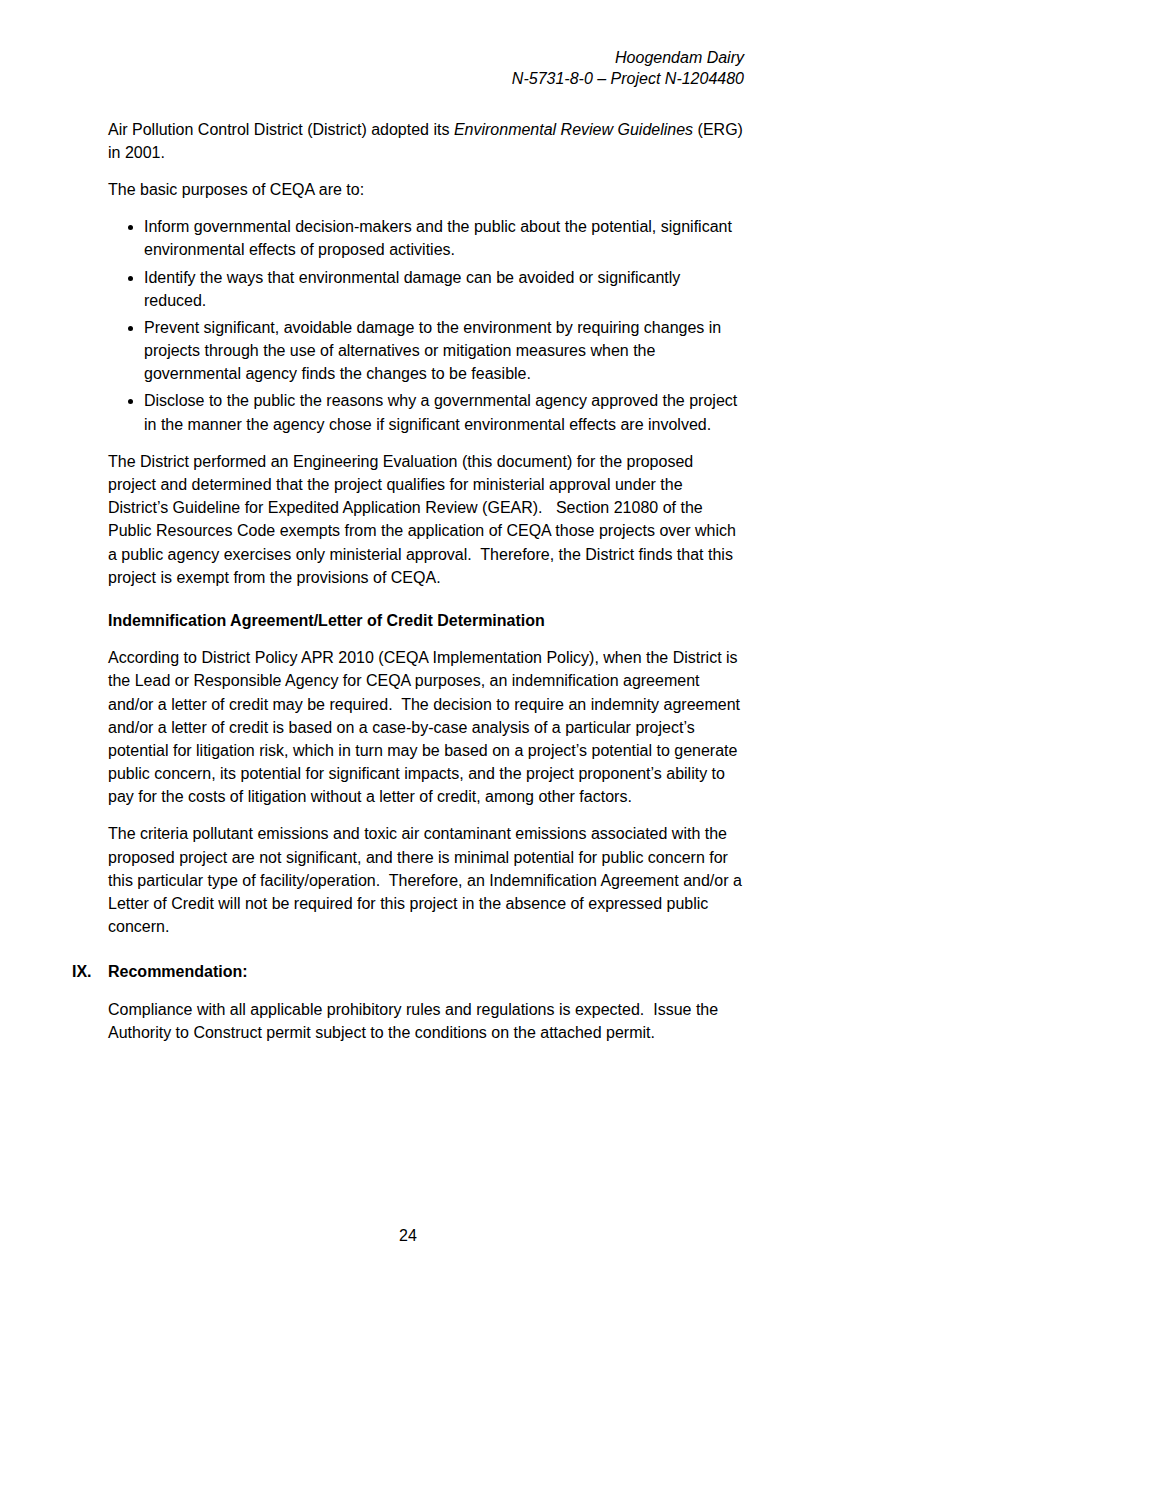Hoogendam Dairy
N-5731-8-0 – Project N-1204480
Air Pollution Control District (District) adopted its Environmental Review Guidelines (ERG) in 2001.
The basic purposes of CEQA are to:
Inform governmental decision-makers and the public about the potential, significant environmental effects of proposed activities.
Identify the ways that environmental damage can be avoided or significantly reduced.
Prevent significant, avoidable damage to the environment by requiring changes in projects through the use of alternatives or mitigation measures when the governmental agency finds the changes to be feasible.
Disclose to the public the reasons why a governmental agency approved the project in the manner the agency chose if significant environmental effects are involved.
The District performed an Engineering Evaluation (this document) for the proposed project and determined that the project qualifies for ministerial approval under the District’s Guideline for Expedited Application Review (GEAR). Section 21080 of the Public Resources Code exempts from the application of CEQA those projects over which a public agency exercises only ministerial approval. Therefore, the District finds that this project is exempt from the provisions of CEQA.
Indemnification Agreement/Letter of Credit Determination
According to District Policy APR 2010 (CEQA Implementation Policy), when the District is the Lead or Responsible Agency for CEQA purposes, an indemnification agreement and/or a letter of credit may be required. The decision to require an indemnity agreement and/or a letter of credit is based on a case-by-case analysis of a particular project’s potential for litigation risk, which in turn may be based on a project’s potential to generate public concern, its potential for significant impacts, and the project proponent’s ability to pay for the costs of litigation without a letter of credit, among other factors.
The criteria pollutant emissions and toxic air contaminant emissions associated with the proposed project are not significant, and there is minimal potential for public concern for this particular type of facility/operation. Therefore, an Indemnification Agreement and/or a Letter of Credit will not be required for this project in the absence of expressed public concern.
IX.
Recommendation:
Compliance with all applicable prohibitory rules and regulations is expected. Issue the Authority to Construct permit subject to the conditions on the attached permit.
24